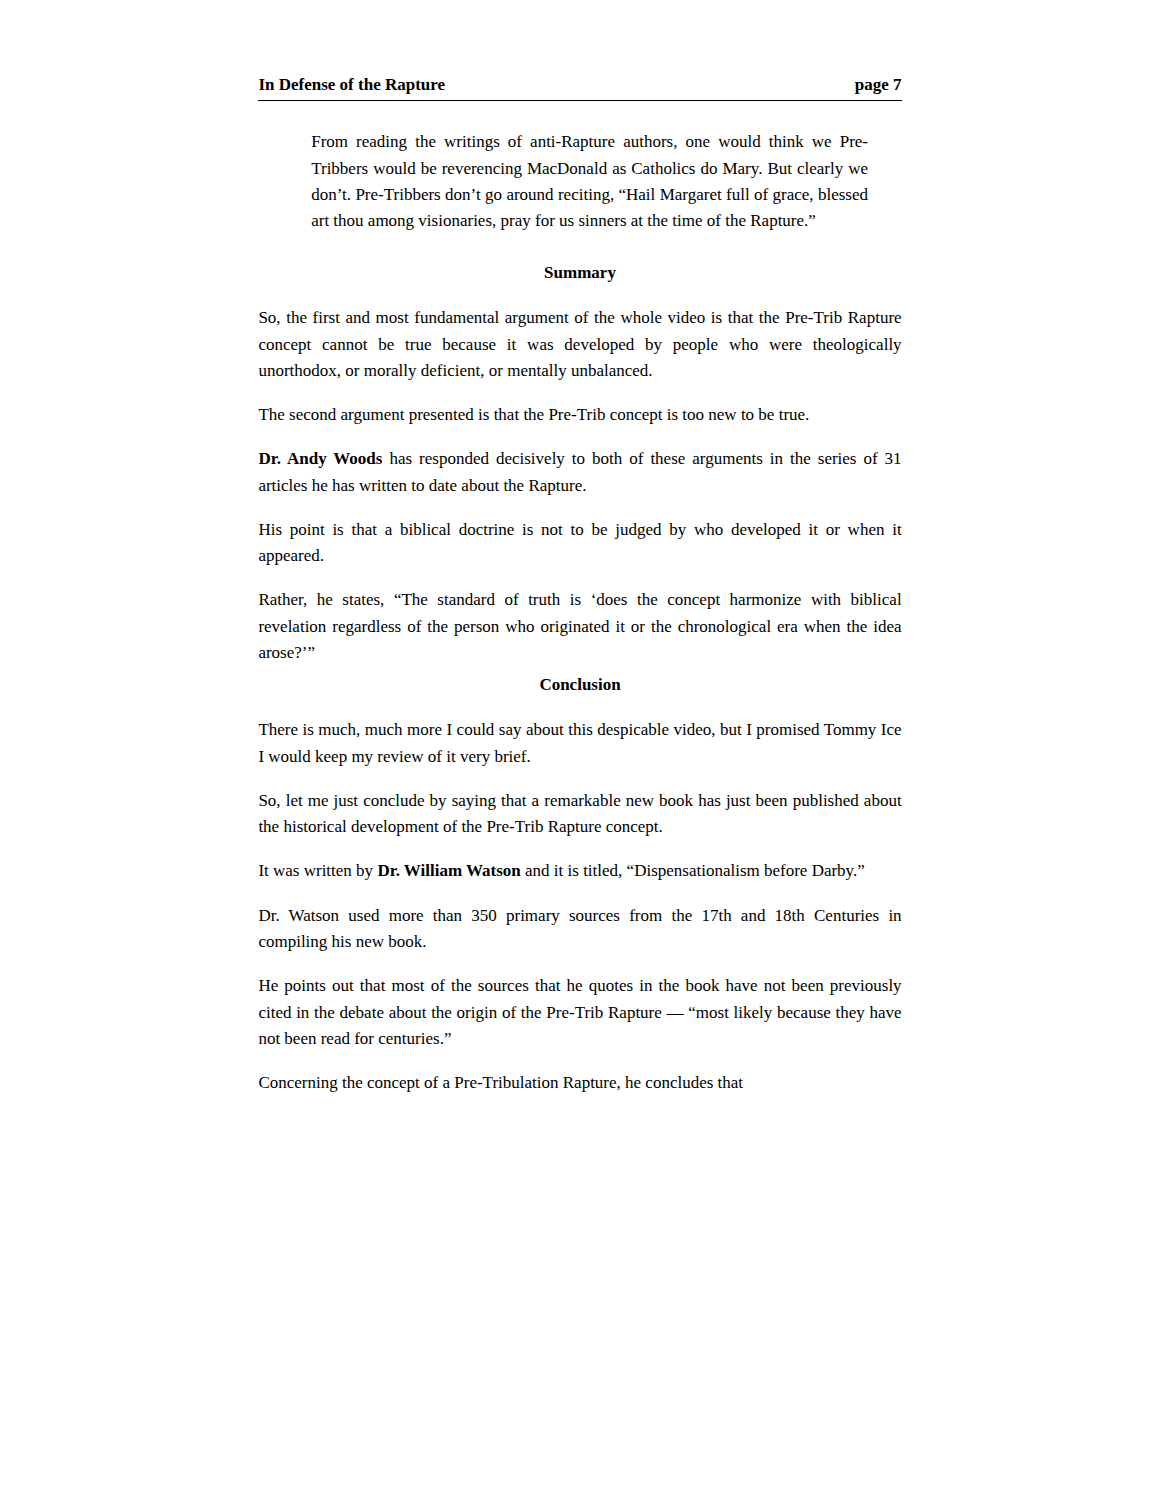In Defense of the Rapture page 7
From reading the writings of anti-Rapture authors, one would think we Pre-Tribbers would be reverencing MacDonald as Catholics do Mary. But clearly we don’t. Pre-Tribbers don’t go around reciting, “Hail Margaret full of grace, blessed art thou among visionaries, pray for us sinners at the time of the Rapture.”
Summary
So, the first and most fundamental argument of the whole video is that the Pre-Trib Rapture concept cannot be true because it was developed by people who were theologically unorthodox, or morally deficient, or mentally unbalanced.
The second argument presented is that the Pre-Trib concept is too new to be true.
Dr. Andy Woods has responded decisively to both of these arguments in the series of 31 articles he has written to date about the Rapture.
His point is that a biblical doctrine is not to be judged by who developed it or when it appeared.
Rather, he states, “The standard of truth is ‘does the concept harmonize with biblical revelation regardless of the person who originated it or the chronological era when the idea arose?’”
Conclusion
There is much, much more I could say about this despicable video, but I promised Tommy Ice I would keep my review of it very brief.
So, let me just conclude by saying that a remarkable new book has just been published about the historical development of the Pre-Trib Rapture concept.
It was written by Dr. William Watson and it is titled, “Dispensationalism before Darby.”
Dr. Watson used more than 350 primary sources from the 17th and 18th Centuries in compiling his new book.
He points out that most of the sources that he quotes in the book have not been previously cited in the debate about the origin of the Pre-Trib Rapture — “most likely because they have not been read for centuries.”
Concerning the concept of a Pre-Tribulation Rapture, he concludes that